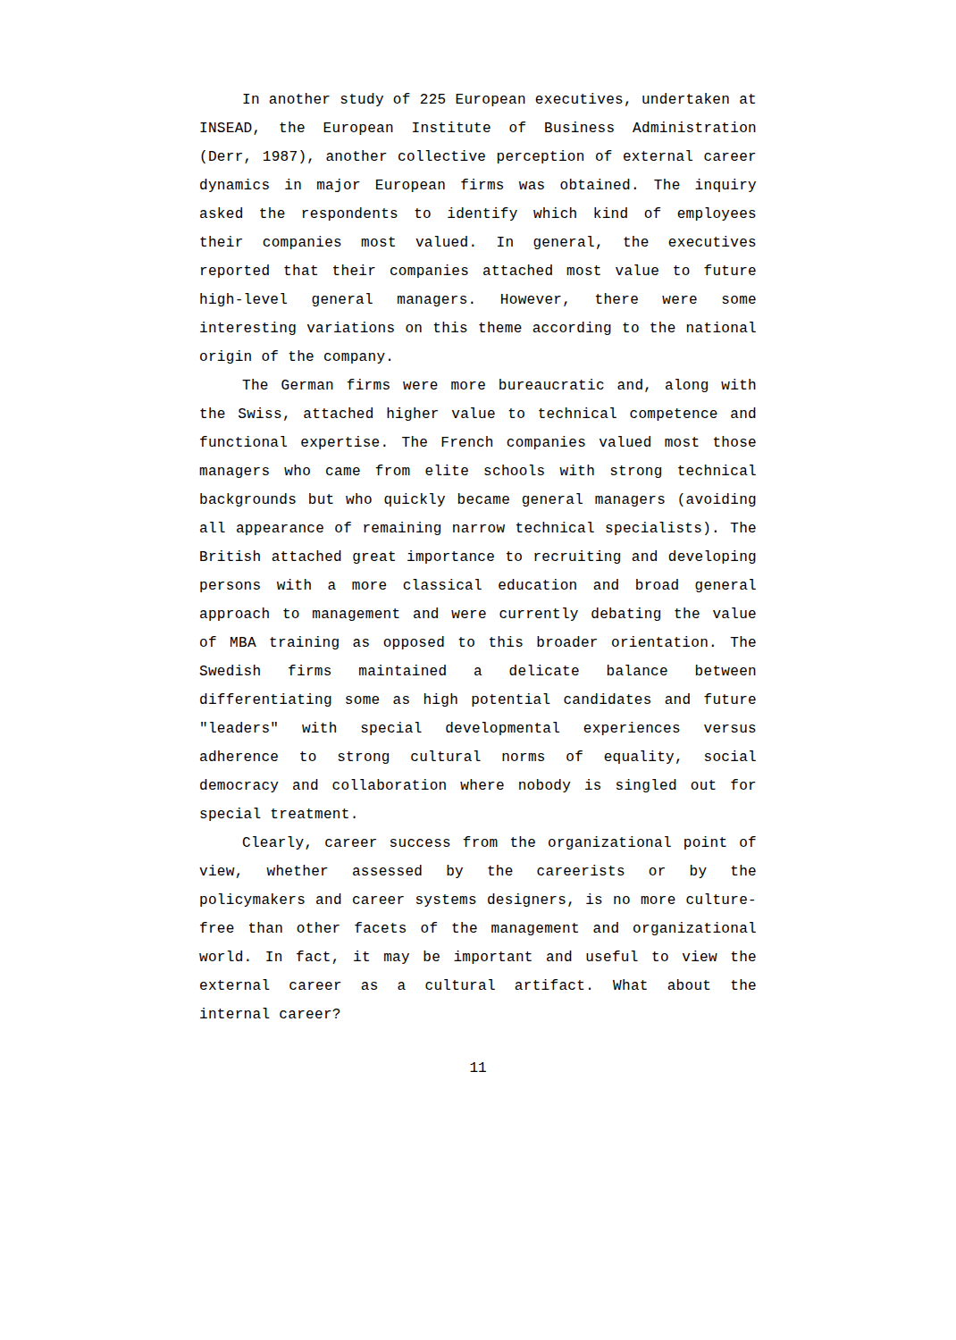In another study of 225 European executives, undertaken at INSEAD, the European Institute of Business Administration (Derr, 1987), another collective perception of external career dynamics in major European firms was obtained. The inquiry asked the respondents to identify which kind of employees their companies most valued. In general, the executives reported that their companies attached most value to future high-level general managers. However, there were some interesting variations on this theme according to the national origin of the company.
The German firms were more bureaucratic and, along with the Swiss, attached higher value to technical competence and functional expertise. The French companies valued most those managers who came from elite schools with strong technical backgrounds but who quickly became general managers (avoiding all appearance of remaining narrow technical specialists). The British attached great importance to recruiting and developing persons with a more classical education and broad general approach to management and were currently debating the value of MBA training as opposed to this broader orientation. The Swedish firms maintained a delicate balance between differentiating some as high potential candidates and future "leaders" with special developmental experiences versus adherence to strong cultural norms of equality, social democracy and collaboration where nobody is singled out for special treatment.
Clearly, career success from the organizational point of view, whether assessed by the careerists or by the policymakers and career systems designers, is no more culture-free than other facets of the management and organizational world. In fact, it may be important and useful to view the external career as a cultural artifact. What about the internal career?
11